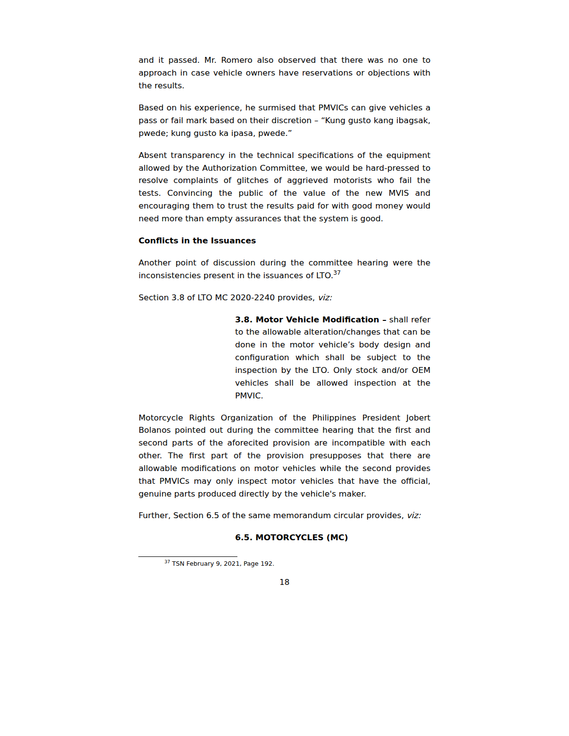and it passed. Mr. Romero also observed that there was no one to approach in case vehicle owners have reservations or objections with the results.
Based on his experience, he surmised that PMVICs can give vehicles a pass or fail mark based on their discretion – “Kung gusto kang ibagsak, pwede; kung gusto ka ipasa, pwede.”
Absent transparency in the technical specifications of the equipment allowed by the Authorization Committee, we would be hard-pressed to resolve complaints of glitches of aggrieved motorists who fail the tests. Convincing the public of the value of the new MVIS and encouraging them to trust the results paid for with good money would need more than empty assurances that the system is good.
Conflicts in the Issuances
Another point of discussion during the committee hearing were the inconsistencies present in the issuances of LTO.37
Section 3.8 of LTO MC 2020-2240 provides, viz:
3.8. Motor Vehicle Modification – shall refer to the allowable alteration/changes that can be done in the motor vehicle’s body design and configuration which shall be subject to the inspection by the LTO. Only stock and/or OEM vehicles shall be allowed inspection at the PMVIC.
Motorcycle Rights Organization of the Philippines President Jobert Bolanos pointed out during the committee hearing that the first and second parts of the aforecited provision are incompatible with each other. The first part of the provision presupposes that there are allowable modifications on motor vehicles while the second provides that PMVICs may only inspect motor vehicles that have the official, genuine parts produced directly by the vehicle's maker.
Further, Section 6.5 of the same memorandum circular provides, viz:
6.5. MOTORCYCLES (MC)
37 TSN February 9, 2021, Page 192.
18